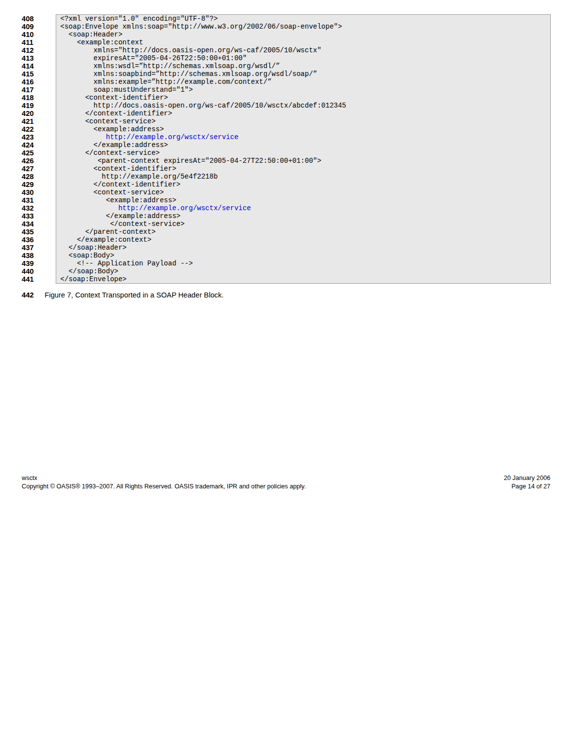408<?xml version="1.0" encoding="UTF-8"?>
409<soap:Envelope xmlns:soap="http://www.w3.org/2002/06/soap-envelope">
410 <soap:Header>
411 <example:context
412 xmlns="http://docs.oasis-open.org/ws-caf/2005/10/wsctx"
413 expiresAt="2005-04-26T22:50:00+01:00"
414 xmlns:wsdl=”http://schemas.xmlsoap.org/wsdl/”
415 xmlns:soapbind=”http://schemas.xmlsoap.org/wsdl/soap/”
416 xmlns:example=”http://example.com/context/”
417 soap:mustUnderstand="1">
418 <context-identifier>
419 http://docs.oasis-open.org/ws-caf/2005/10/wsctx/abcdef:012345
420 </context-identifier>
421 <context-service>
422 <example:address>
423 http://example.org/wsctx/service
424 </example:address>
425 </context-service>
426 <parent-context expiresAt="2005-04-27T22:50:00+01:00">
427 <context-identifier>
428 http://example.org/5e4f2218b
429 </context-identifier>
430 <context-service>
431 <example:address>
432 http://example.org/wsctx/service
433 </example:address>
434 </context-service>
435 </parent-context>
436 </example:context>
437 </soap:Header>
438 <soap:Body>
439 <!-- Application Payload -->
440 </soap:Body>
441</soap:Envelope>
442 Figure 7, Context Transported in a SOAP Header Block.
wsctx
Copyright © OASIS® 1993–2007. All Rights Reserved. OASIS trademark, IPR and other policies apply.
20 January 2006
Page 14 of 27